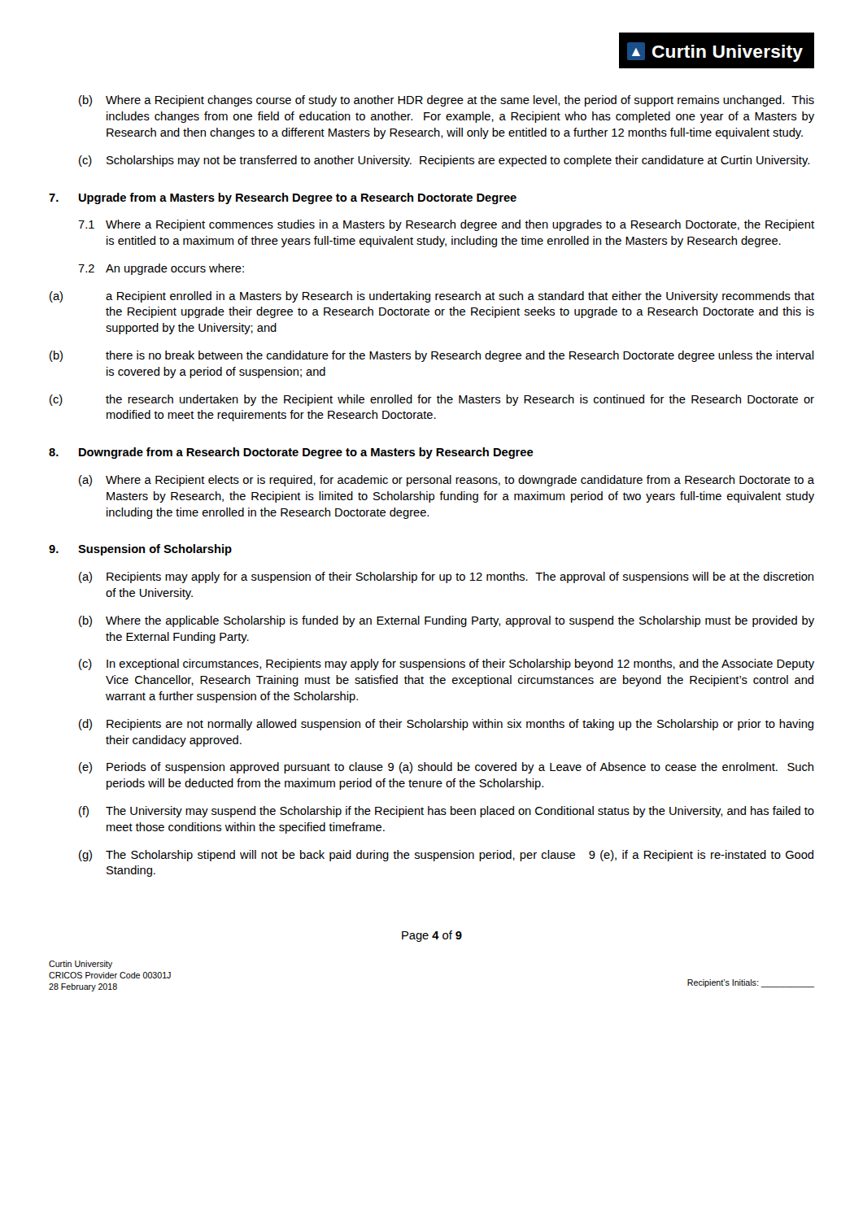▲Curtin University
(b)
Where a Recipient changes course of study to another HDR degree at the same level, the period of support remains unchanged. This includes changes from one field of education to another. For example, a Recipient who has completed one year of a Masters by Research and then changes to a different Masters by Research, will only be entitled to a further 12 months full-time equivalent study.
(c)
Scholarships may not be transferred to another University. Recipients are expected to complete their candidature at Curtin University.
7. Upgrade from a Masters by Research Degree to a Research Doctorate Degree
7.1
Where a Recipient commences studies in a Masters by Research degree and then upgrades to a Research Doctorate, the Recipient is entitled to a maximum of three years full-time equivalent study, including the time enrolled in the Masters by Research degree.
7.2
An upgrade occurs where:
(a)
a Recipient enrolled in a Masters by Research is undertaking research at such a standard that either the University recommends that the Recipient upgrade their degree to a Research Doctorate or the Recipient seeks to upgrade to a Research Doctorate and this is supported by the University; and
(b)
there is no break between the candidature for the Masters by Research degree and the Research Doctorate degree unless the interval is covered by a period of suspension; and
(c)
the research undertaken by the Recipient while enrolled for the Masters by Research is continued for the Research Doctorate or modified to meet the requirements for the Research Doctorate.
8. Downgrade from a Research Doctorate Degree to a Masters by Research Degree
(a)
Where a Recipient elects or is required, for academic or personal reasons, to downgrade candidature from a Research Doctorate to a Masters by Research, the Recipient is limited to Scholarship funding for a maximum period of two years full-time equivalent study including the time enrolled in the Research Doctorate degree.
9. Suspension of Scholarship
(a)
Recipients may apply for a suspension of their Scholarship for up to 12 months. The approval of suspensions will be at the discretion of the University.
(b)
Where the applicable Scholarship is funded by an External Funding Party, approval to suspend the Scholarship must be provided by the External Funding Party.
(c)
In exceptional circumstances, Recipients may apply for suspensions of their Scholarship beyond 12 months, and the Associate Deputy Vice Chancellor, Research Training must be satisfied that the exceptional circumstances are beyond the Recipient’s control and warrant a further suspension of the Scholarship.
(d)
Recipients are not normally allowed suspension of their Scholarship within six months of taking up the Scholarship or prior to having their candidacy approved.
(e)
Periods of suspension approved pursuant to clause 9 (a) should be covered by a Leave of Absence to cease the enrolment. Such periods will be deducted from the maximum period of the tenure of the Scholarship.
(f)
The University may suspend the Scholarship if the Recipient has been placed on Conditional status by the University, and has failed to meet those conditions within the specified timeframe.
(g)
The Scholarship stipend will not be back paid during the suspension period, per clause 9 (e), if a Recipient is re-instated to Good Standing.
Page 4 of 9
Curtin University
CRICOS Provider Code 00301J
28 February 2018
Recipient’s Initials: ___________